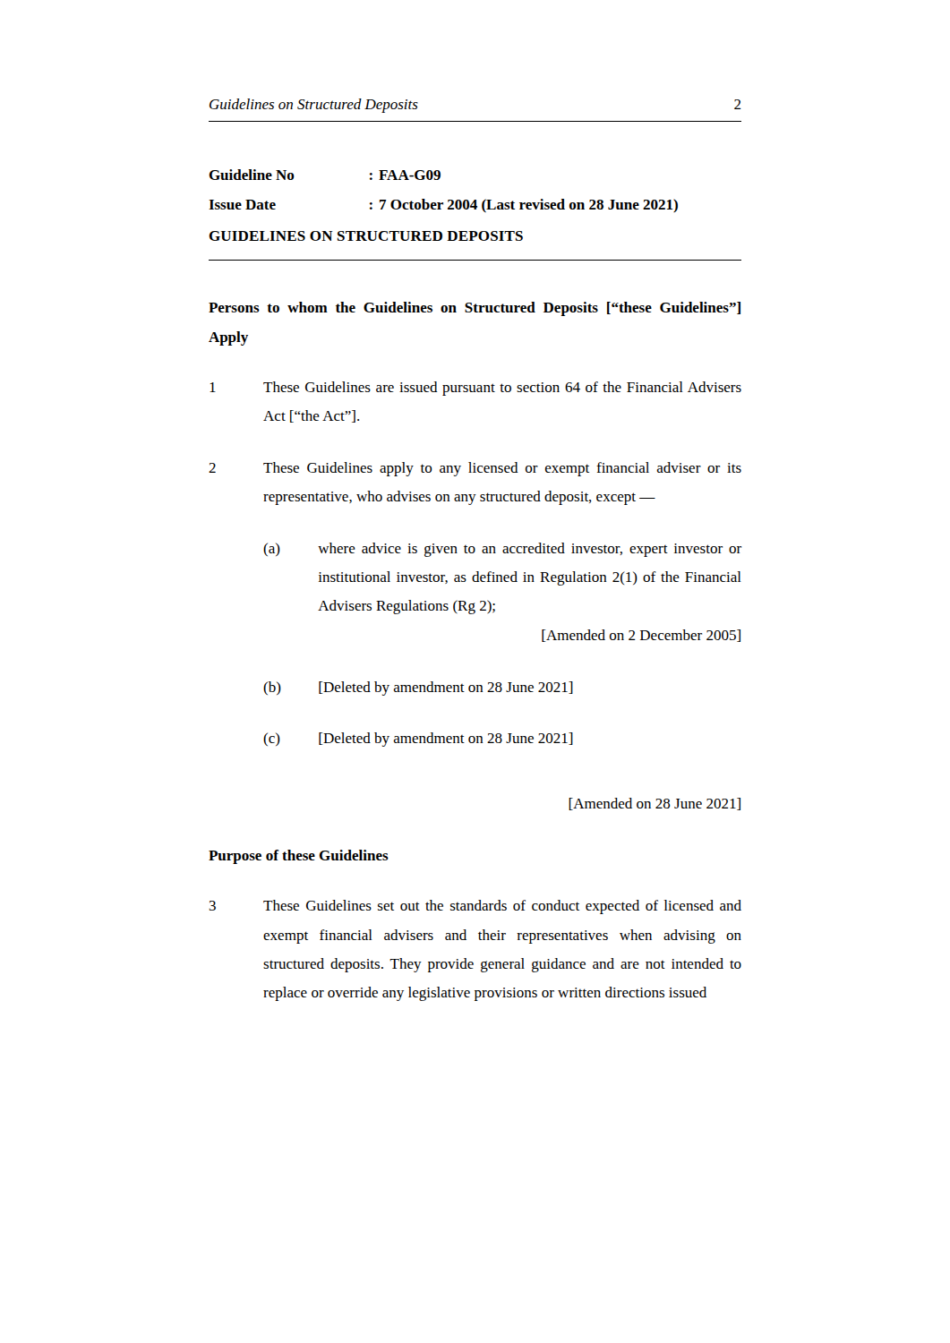Guidelines on Structured Deposits 2
| Guideline No | : | FAA-G09 |
| Issue Date | : | 7 October 2004 (Last revised on 28 June 2021) |
GUIDELINES ON STRUCTURED DEPOSITS
Persons to whom the Guidelines on Structured Deposits [“these Guidelines”] Apply
1 These Guidelines are issued pursuant to section 64 of the Financial Advisers Act [“the Act”].
2 These Guidelines apply to any licensed or exempt financial adviser or its representative, who advises on any structured deposit, except —
(a) where advice is given to an accredited investor, expert investor or institutional investor, as defined in Regulation 2(1) of the Financial Advisers Regulations (Rg 2);
[Amended on 2 December 2005]
(b) [Deleted by amendment on 28 June 2021]
(c) [Deleted by amendment on 28 June 2021]
[Amended on 28 June 2021]
Purpose of these Guidelines
3 These Guidelines set out the standards of conduct expected of licensed and exempt financial advisers and their representatives when advising on structured deposits. They provide general guidance and are not intended to replace or override any legislative provisions or written directions issued